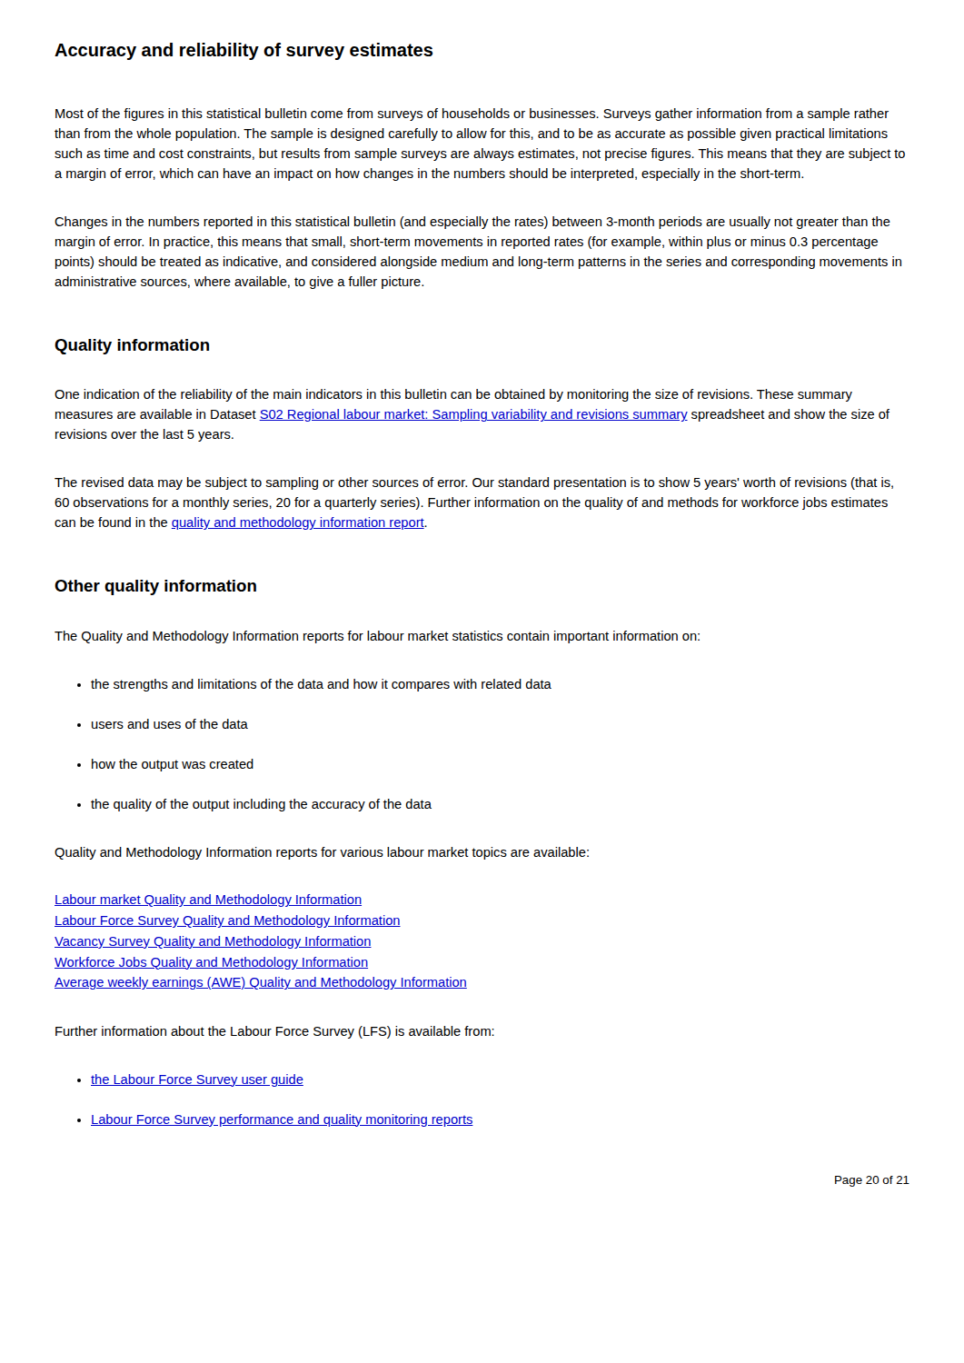Accuracy and reliability of survey estimates
Most of the figures in this statistical bulletin come from surveys of households or businesses. Surveys gather information from a sample rather than from the whole population. The sample is designed carefully to allow for this, and to be as accurate as possible given practical limitations such as time and cost constraints, but results from sample surveys are always estimates, not precise figures. This means that they are subject to a margin of error, which can have an impact on how changes in the numbers should be interpreted, especially in the short-term.
Changes in the numbers reported in this statistical bulletin (and especially the rates) between 3-month periods are usually not greater than the margin of error. In practice, this means that small, short-term movements in reported rates (for example, within plus or minus 0.3 percentage points) should be treated as indicative, and considered alongside medium and long-term patterns in the series and corresponding movements in administrative sources, where available, to give a fuller picture.
Quality information
One indication of the reliability of the main indicators in this bulletin can be obtained by monitoring the size of revisions. These summary measures are available in Dataset S02 Regional labour market: Sampling variability and revisions summary spreadsheet and show the size of revisions over the last 5 years.
The revised data may be subject to sampling or other sources of error. Our standard presentation is to show 5 years' worth of revisions (that is, 60 observations for a monthly series, 20 for a quarterly series). Further information on the quality of and methods for workforce jobs estimates can be found in the quality and methodology information report.
Other quality information
The Quality and Methodology Information reports for labour market statistics contain important information on:
the strengths and limitations of the data and how it compares with related data
users and uses of the data
how the output was created
the quality of the output including the accuracy of the data
Quality and Methodology Information reports for various labour market topics are available:
Labour market Quality and Methodology Information Labour Force Survey Quality and Methodology Information Vacancy Survey Quality and Methodology Information Workforce Jobs Quality and Methodology Information Average weekly earnings (AWE) Quality and Methodology Information
Further information about the Labour Force Survey (LFS) is available from:
the Labour Force Survey user guide
Labour Force Survey performance and quality monitoring reports
Page 20 of 21